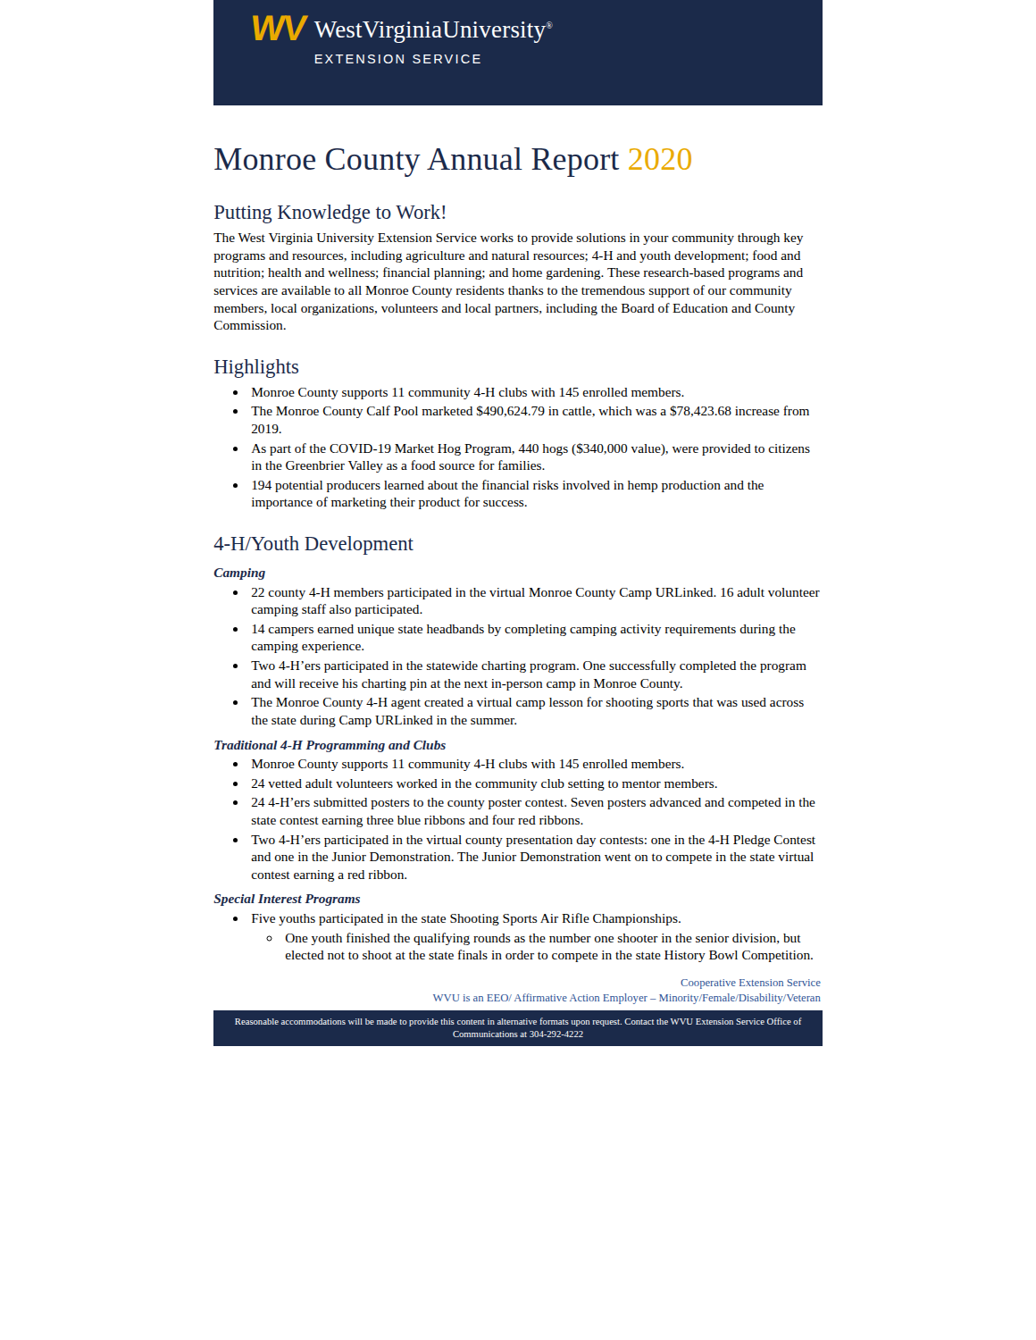WV
WestVirginiaUniversity®
EXTENSION SERVICE
Monroe County Annual Report 2020
Putting Knowledge to Work!
The West Virginia University Extension Service works to provide solutions in your community through key programs and resources, including agriculture and natural resources; 4-H and youth development; food and nutrition; health and wellness; financial planning; and home gardening. These research-based programs and services are available to all Monroe County residents thanks to the tremendous support of our community members, local organizations, volunteers and local partners, including the Board of Education and County Commission.
Highlights
Monroe County supports 11 community 4-H clubs with 145 enrolled members.
The Monroe County Calf Pool marketed $490,624.79 in cattle, which was a $78,423.68 increase from 2019.
As part of the COVID-19 Market Hog Program, 440 hogs ($340,000 value), were provided to citizens in the Greenbrier Valley as a food source for families.
194 potential producers learned about the financial risks involved in hemp production and the importance of marketing their product for success.
4-H/Youth Development
Camping
22 county 4-H members participated in the virtual Monroe County Camp URLinked. 16 adult volunteer camping staff also participated.
14 campers earned unique state headbands by completing camping activity requirements during the camping experience.
Two 4-H’ers participated in the statewide charting program. One successfully completed the program and will receive his charting pin at the next in-person camp in Monroe County.
The Monroe County 4-H agent created a virtual camp lesson for shooting sports that was used across the state during Camp URLinked in the summer.
Traditional 4-H Programming and Clubs
Monroe County supports 11 community 4-H clubs with 145 enrolled members.
24 vetted adult volunteers worked in the community club setting to mentor members.
24 4-H’ers submitted posters to the county poster contest. Seven posters advanced and competed in the state contest earning three blue ribbons and four red ribbons.
Two 4-H’ers participated in the virtual county presentation day contests: one in the 4-H Pledge Contest and one in the Junior Demonstration. The Junior Demonstration went on to compete in the state virtual contest earning a red ribbon.
Special Interest Programs
Five youths participated in the state Shooting Sports Air Rifle Championships.
One youth finished the qualifying rounds as the number one shooter in the senior division, but elected not to shoot at the state finals in order to compete in the state History Bowl Competition.
Cooperative Extension Service
WVU is an EEO/ Affirmative Action Employer – Minority/Female/Disability/Veteran
Reasonable accommodations will be made to provide this content in alternative formats upon request. Contact the WVU Extension Service Office of Communications at 304-292-4222